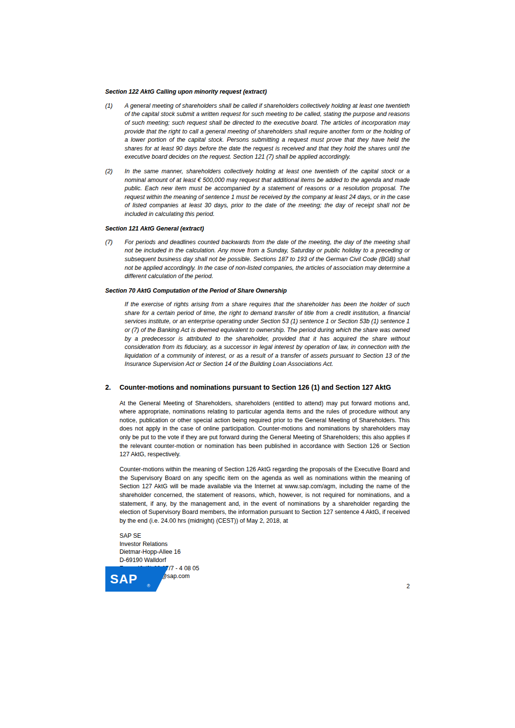Section 122 AktG Calling upon minority request (extract)
(1)
A general meeting of shareholders shall be called if shareholders collectively holding at least one twentieth of the capital stock submit a written request for such meeting to be called, stating the purpose and reasons of such meeting; such request shall be directed to the executive board. The articles of incorporation may provide that the right to call a general meeting of shareholders shall require another form or the holding of a lower portion of the capital stock. Persons submitting a request must prove that they have held the shares for at least 90 days before the date the request is received and that they hold the shares until the executive board decides on the request. Section 121 (7) shall be applied accordingly.
(2)
In the same manner, shareholders collectively holding at least one twentieth of the capital stock or a nominal amount of at least € 500,000 may request that additional items be added to the agenda and made public. Each new item must be accompanied by a statement of reasons or a resolution proposal. The request within the meaning of sentence 1 must be received by the company at least 24 days, or in the case of listed companies at least 30 days, prior to the date of the meeting; the day of receipt shall not be included in calculating this period.
Section 121 AktG General (extract)
(7)
For periods and deadlines counted backwards from the date of the meeting, the day of the meeting shall not be included in the calculation. Any move from a Sunday, Saturday or public holiday to a preceding or subsequent business day shall not be possible. Sections 187 to 193 of the German Civil Code (BGB) shall not be applied accordingly. In the case of non-listed companies, the articles of association may determine a different calculation of the period.
Section 70 AktG Computation of the Period of Share Ownership
If the exercise of rights arising from a share requires that the shareholder has been the holder of such share for a certain period of time, the right to demand transfer of title from a credit institution, a financial services institute, or an enterprise operating under Section 53 (1) sentence 1 or Section 53b (1) sentence 1 or (7) of the Banking Act is deemed equivalent to ownership. The period during which the share was owned by a predecessor is attributed to the shareholder, provided that it has acquired the share without consideration from its fiduciary, as a successor in legal interest by operation of law, in connection with the liquidation of a community of interest, or as a result of a transfer of assets pursuant to Section 13 of the Insurance Supervision Act or Section 14 of the Building Loan Associations Act.
2.
Counter-motions and nominations pursuant to Section 126 (1) and Section 127 AktG
At the General Meeting of Shareholders, shareholders (entitled to attend) may put forward motions and, where appropriate, nominations relating to particular agenda items and the rules of procedure without any notice, publication or other special action being required prior to the General Meeting of Shareholders. This does not apply in the case of online participation. Counter-motions and nominations by shareholders may only be put to the vote if they are put forward during the General Meeting of Shareholders; this also applies if the relevant counter-motion or nomination has been published in accordance with Section 126 or Section 127 AktG, respectively.
Counter-motions within the meaning of Section 126 AktG regarding the proposals of the Executive Board and the Supervisory Board on any specific item on the agenda as well as nominations within the meaning of Section 127 AktG will be made available via the Internet at www.sap.com/agm, including the name of the shareholder concerned, the statement of reasons, which, however, is not required for nominations, and a statement, if any, by the management and, in the event of nominations by a shareholder regarding the election of Supervisory Board members, the information pursuant to Section 127 sentence 4 AktG, if received by the end (i.e. 24.00 hrs (midnight) (CEST)) of May 2, 2018, at
SAP SE
Investor Relations
Dietmar-Hopp-Allee 16
D-69190 Walldorf
Fax: +49 (0) 62 27/7 - 4 08 05
E-mail: investor@sap.com
SAP®
2